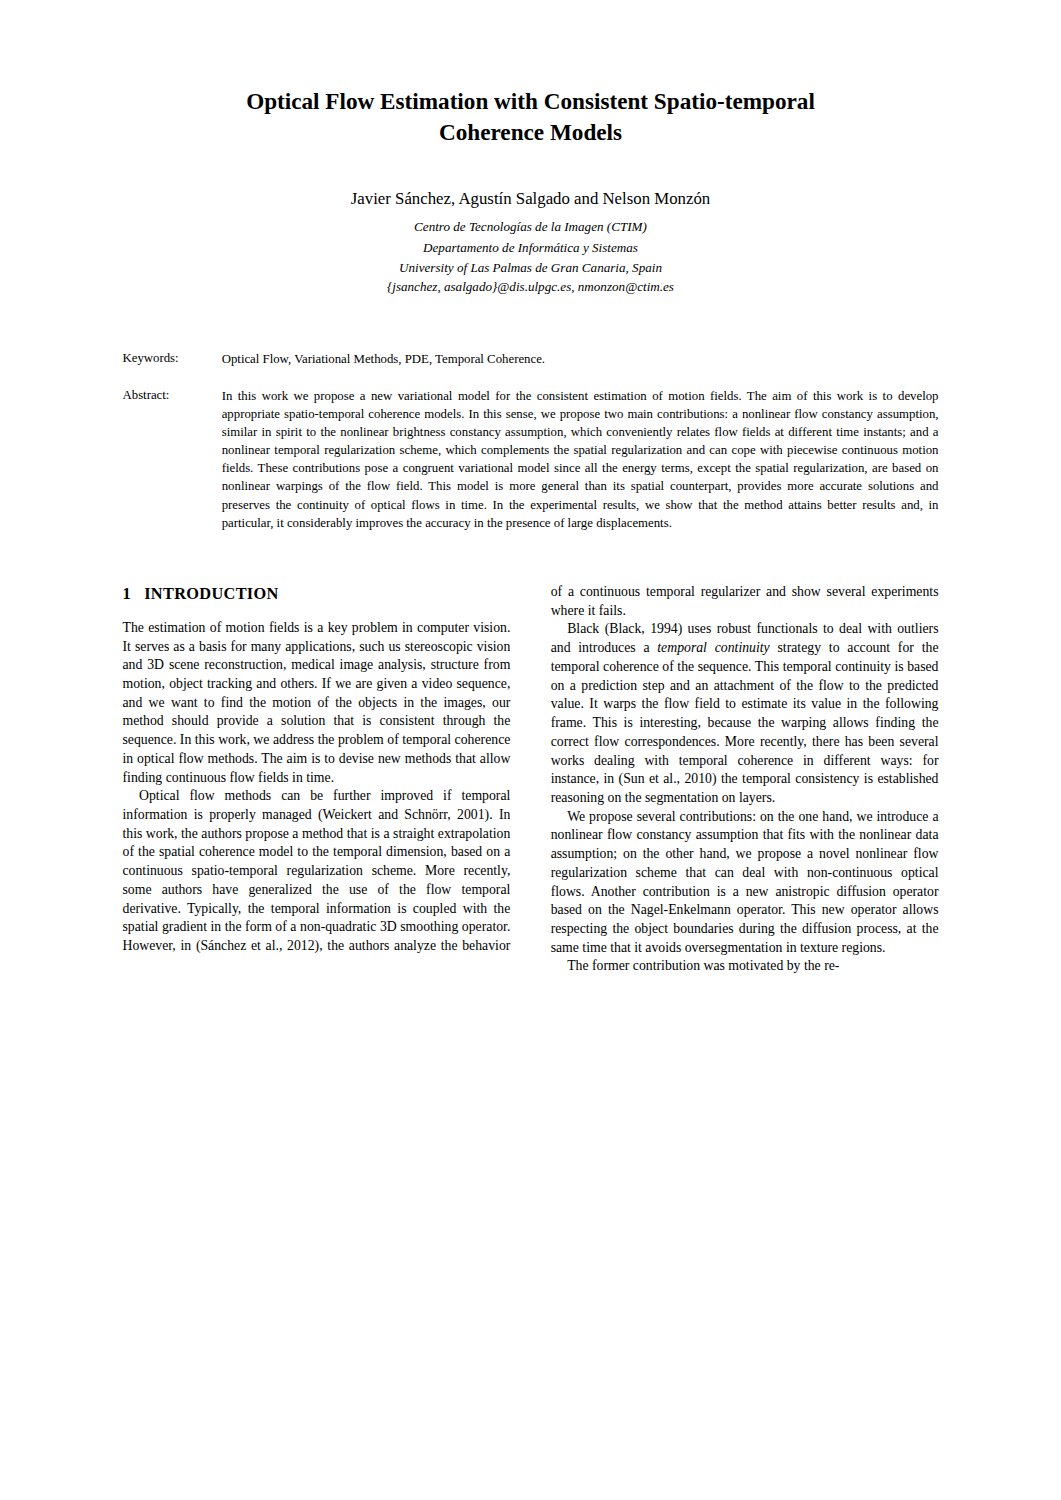Optical Flow Estimation with Consistent Spatio-temporal
Coherence Models
Javier Sánchez, Agustín Salgado and Nelson Monzón
Centro de Tecnologías de la Imagen (CTIM)
Departamento de Informática y Sistemas
University of Las Palmas de Gran Canaria, Spain
{jsanchez, asalgado}@dis.ulpgc.es, nmonzon@ctim.es
Keywords:
Optical Flow, Variational Methods, PDE, Temporal Coherence.
Abstract:
In this work we propose a new variational model for the consistent estimation of motion fields. The aim of this work is to develop appropriate spatio-temporal coherence models. In this sense, we propose two main contributions: a nonlinear flow constancy assumption, similar in spirit to the nonlinear brightness constancy assumption, which conveniently relates flow fields at different time instants; and a nonlinear temporal regularization scheme, which complements the spatial regularization and can cope with piecewise continuous motion fields. These contributions pose a congruent variational model since all the energy terms, except the spatial regularization, are based on nonlinear warpings of the flow field. This model is more general than its spatial counterpart, provides more accurate solutions and preserves the continuity of optical flows in time. In the experimental results, we show that the method attains better results and, in particular, it considerably improves the accuracy in the presence of large displacements.
1 INTRODUCTION
The estimation of motion fields is a key problem in computer vision. It serves as a basis for many applications, such us stereoscopic vision and 3D scene reconstruction, medical image analysis, structure from motion, object tracking and others. If we are given a video sequence, and we want to find the motion of the objects in the images, our method should provide a solution that is consistent through the sequence. In this work, we address the problem of temporal coherence in optical flow methods. The aim is to devise new methods that allow finding continuous flow fields in time.
Optical flow methods can be further improved if temporal information is properly managed (Weickert and Schnörr, 2001). In this work, the authors propose a method that is a straight extrapolation of the spatial coherence model to the temporal dimension, based on a continuous spatio-temporal regularization scheme. More recently, some authors have generalized the use of the flow temporal derivative. Typically, the temporal information is coupled with the spatial gradient in the form of a non-quadratic 3D smoothing operator. However, in (Sánchez et al., 2012), the authors analyze the behavior of a continuous temporal regularizer and show several experiments where it fails.
Black (Black, 1994) uses robust functionals to deal with outliers and introduces a temporal continuity strategy to account for the temporal coherence of the sequence. This temporal continuity is based on a prediction step and an attachment of the flow to the predicted value. It warps the flow field to estimate its value in the following frame. This is interesting, because the warping allows finding the correct flow correspondences. More recently, there has been several works dealing with temporal coherence in different ways: for instance, in (Sun et al., 2010) the temporal consistency is established reasoning on the segmentation on layers.
We propose several contributions: on the one hand, we introduce a nonlinear flow constancy assumption that fits with the nonlinear data assumption; on the other hand, we propose a novel nonlinear flow regularization scheme that can deal with non-continuous optical flows. Another contribution is a new anistropic diffusion operator based on the Nagel-Enkelmann operator. This new operator allows respecting the object boundaries during the diffusion process, at the same time that it avoids oversegmentation in texture regions.
The former contribution was motivated by the re-